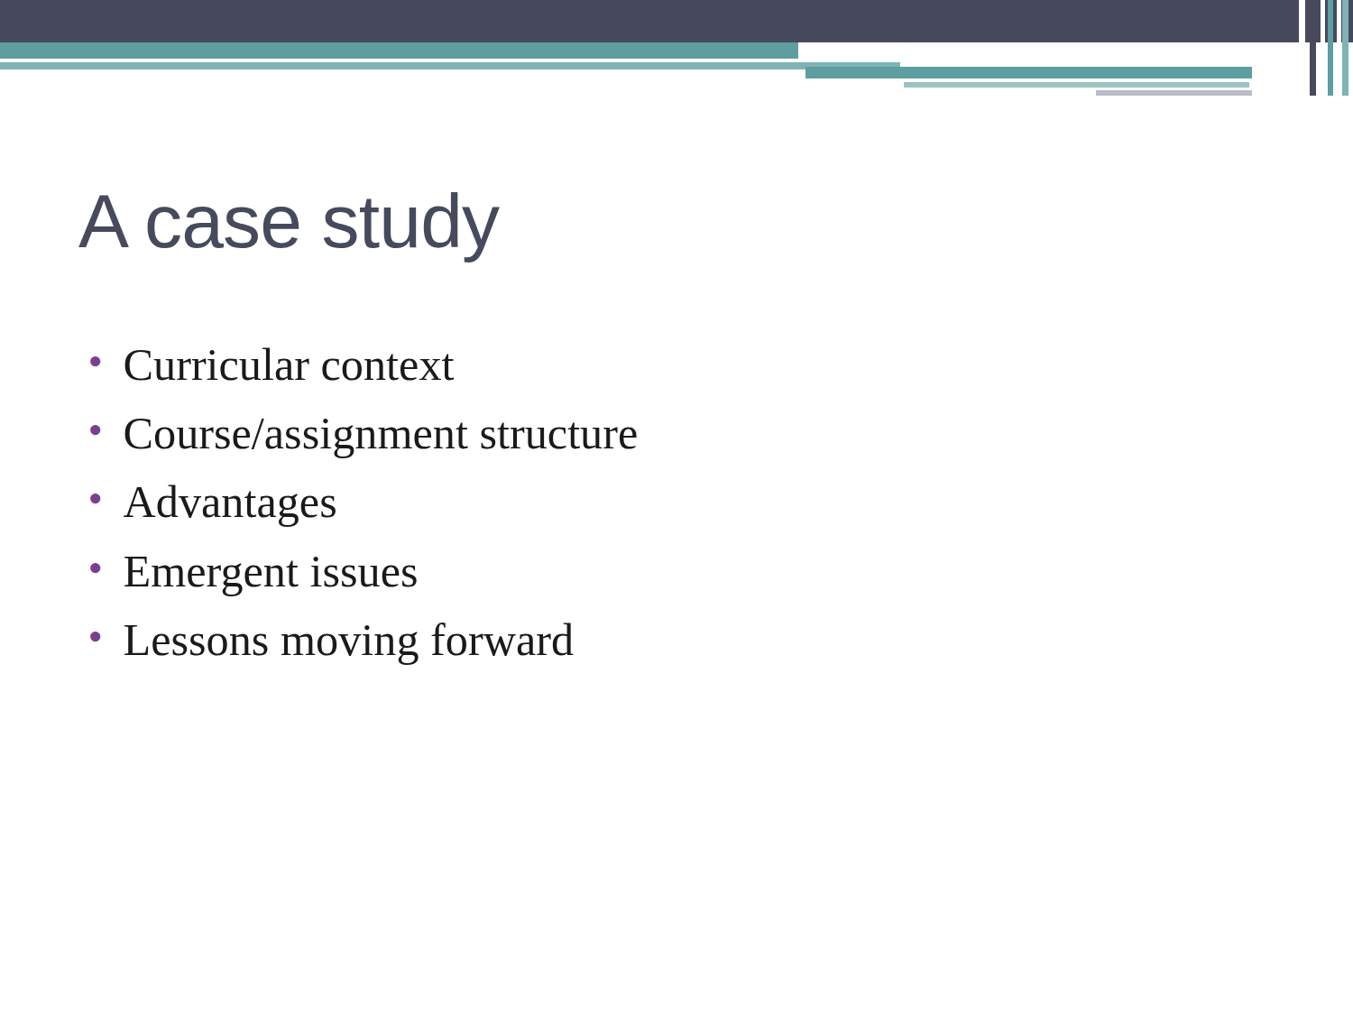A case study
Curricular context
Course/assignment structure
Advantages
Emergent issues
Lessons moving forward